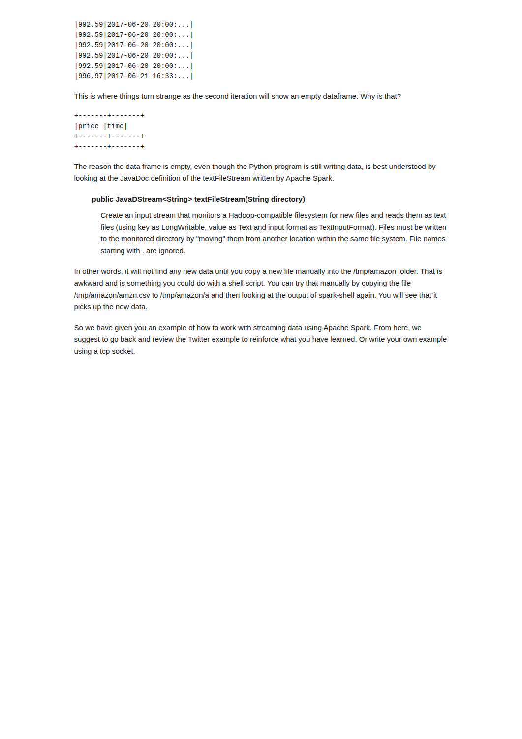|992.59|2017-06-20 20:00:...|
|992.59|2017-06-20 20:00:...|
|992.59|2017-06-20 20:00:...|
|992.59|2017-06-20 20:00:...|
|992.59|2017-06-20 20:00:...|
|996.97|2017-06-21 16:33:...|
This is where things turn strange as the second iteration will show an empty dataframe. Why is that?
+-------+-------+
|price |time|
+-------+-------+
+-------+-------+
The reason the data frame is empty, even though the Python program is still writing data, is best understood by looking at the JavaDoc definition of the textFileStream written by Apache Spark.
public JavaDStream<String> textFileStream(String directory)
Create an input stream that monitors a Hadoop-compatible filesystem for new files and reads them as text files (using key as LongWritable, value as Text and input format as TextInputFormat). Files must be written to the monitored directory by "moving" them from another location within the same file system. File names starting with . are ignored.
In other words, it will not find any new data until you copy a new file manually into the /tmp/amazon folder. That is awkward and is something you could do with a shell script. You can try that manually by copying the file /tmp/amazon/amzn.csv to /tmp/amazon/a and then looking at the output of spark-shell again. You will see that it picks up the new data.
So we have given you an example of how to work with streaming data using Apache Spark. From here, we suggest to go back and review the Twitter example to reinforce what you have learned. Or write your own example using a tcp socket.